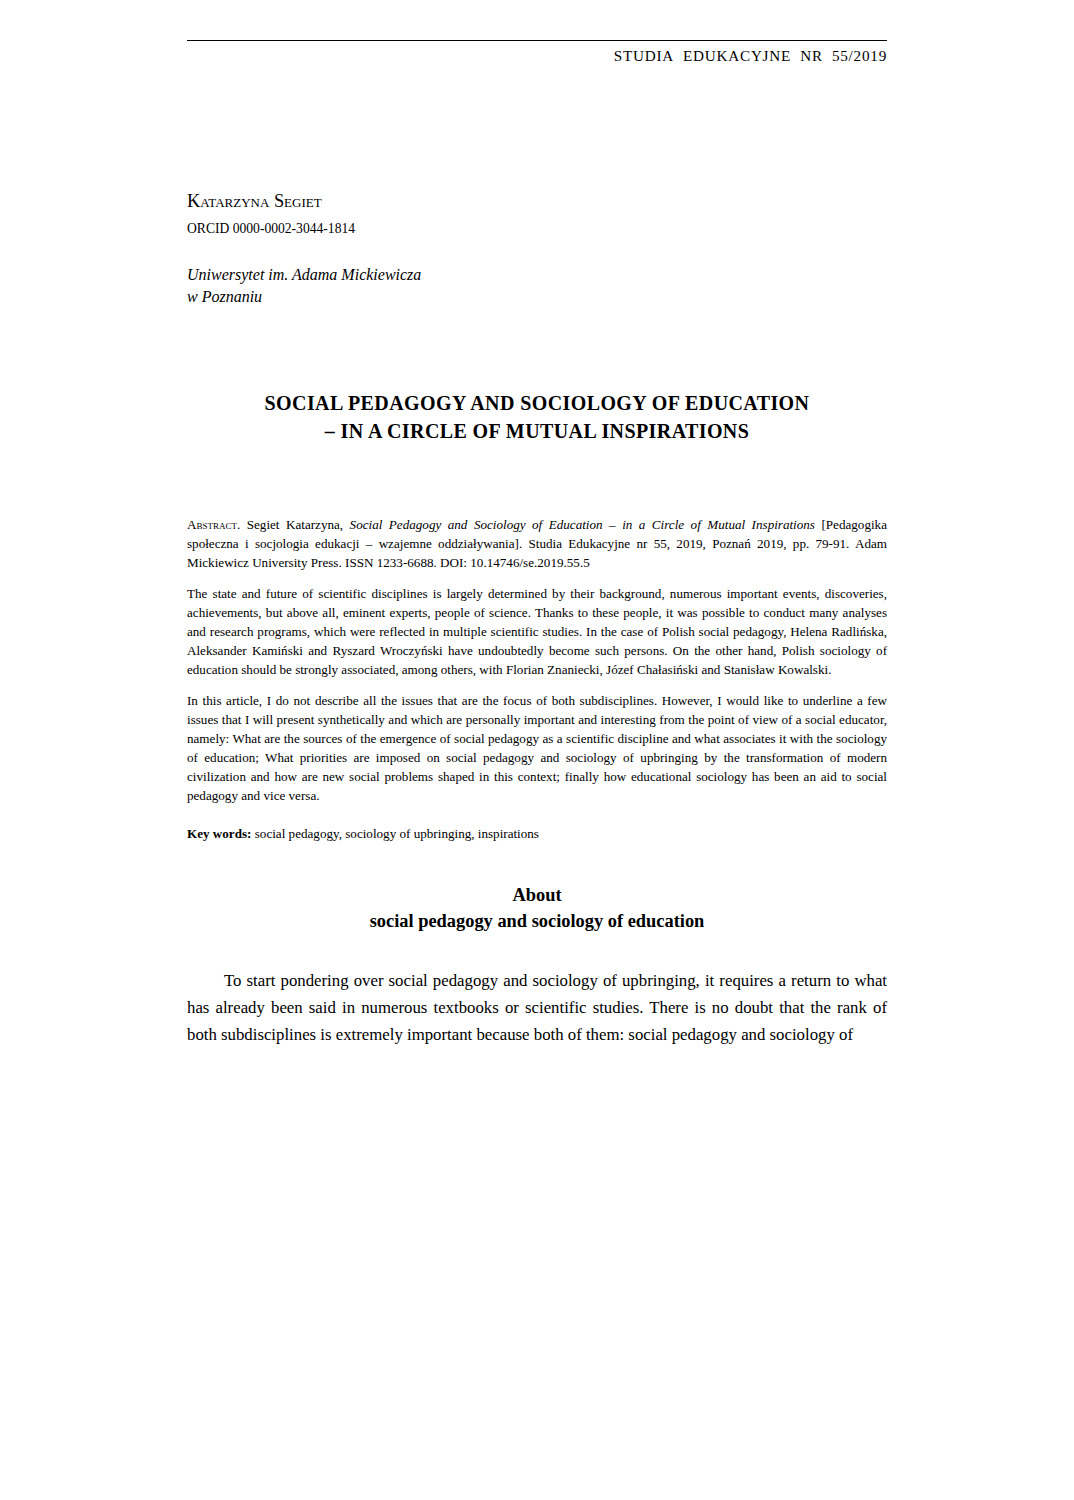STUDIA EDUKACYJNE NR 55/2019
Katarzyna Segiet
ORCID 0000-0002-3044-1814
Uniwersytet im. Adama Mickiewicza
w Poznaniu
Social Pedagogy and Sociology of Education
– in a Circle of Mutual Inspirations
Abstract. Segiet Katarzyna, Social Pedagogy and Sociology of Education – in a Circle of Mutual Inspirations [Pedagogika społeczna i socjologia edukacji – wzajemne oddziaływania]. Studia Edukacyjne nr 55, 2019, Poznań 2019, pp. 79-91. Adam Mickiewicz University Press. ISSN 1233-6688. DOI: 10.14746/se.2019.55.5
The state and future of scientific disciplines is largely determined by their background, numerous important events, discoveries, achievements, but above all, eminent experts, people of science. Thanks to these people, it was possible to conduct many analyses and research programs, which were reflected in multiple scientific studies. In the case of Polish social pedagogy, Helena Radlińska, Aleksander Kamiński and Ryszard Wroczyński have undoubtedly become such persons. On the other hand, Polish sociology of education should be strongly associated, among others, with Florian Znaniecki, Józef Chałasiński and Stanisław Kowalski.
In this article, I do not describe all the issues that are the focus of both subdisciplines. However, I would like to underline a few issues that I will present synthetically and which are personally important and interesting from the point of view of a social educator, namely: What are the sources of the emergence of social pedagogy as a scientific discipline and what associates it with the sociology of education; What priorities are imposed on social pedagogy and sociology of upbringing by the transformation of modern civilization and how are new social problems shaped in this context; finally how educational sociology has been an aid to social pedagogy and vice versa.
Key words: social pedagogy, sociology of upbringing, inspirations
About
social pedagogy and sociology of education
To start pondering over social pedagogy and sociology of upbringing, it requires a return to what has already been said in numerous textbooks or scientific studies. There is no doubt that the rank of both subdisciplines is extremely important because both of them: social pedagogy and sociology of